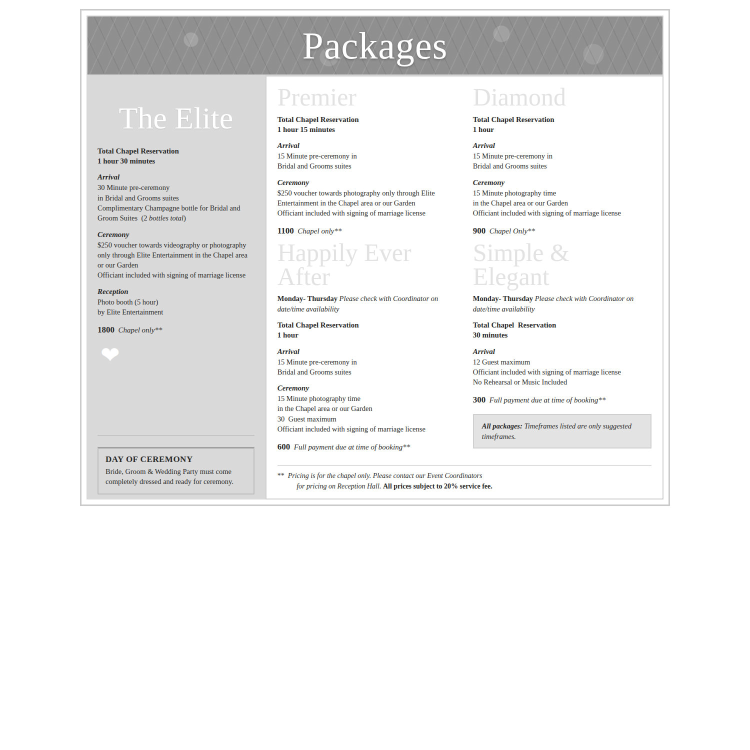Packages
The Elite
Total Chapel Reservation
1 hour 30 minutes
Arrival
30 Minute pre-ceremony
in Bridal and Grooms suites
Complimentary Champagne bottle for Bridal and Groom Suites (2 bottles total)
Ceremony
$250 voucher towards videography or photography only through Elite Entertainment in the Chapel area or our Garden
Officiant included with signing of marriage license
Reception
Photo booth (5 hour)
by Elite Entertainment
1800 Chapel only**
❤
DAY OF CEREMONY
Bride, Groom & Wedding Party must come completely dressed and ready for ceremony.
Premier
Total Chapel Reservation
1 hour 15 minutes
Arrival
15 Minute pre-ceremony in
Bridal and Grooms suites
Ceremony
$250 voucher towards photography only through Elite Entertainment in the Chapel area or our Garden
Officiant included with signing of marriage license
1100 Chapel only**
Diamond
Total Chapel Reservation
1 hour
Arrival
15 Minute pre-ceremony in
Bridal and Grooms suites
Ceremony
15 Minute photography time
in the Chapel area or our Garden
Officiant included with signing of marriage license
900 Chapel Only**
Happily Ever After
Monday- Thursday Please check with Coordinator on date/time availability
Total Chapel Reservation
1 hour
Arrival
15 Minute pre-ceremony in
Bridal and Grooms suites
Ceremony
15 Minute photography time
in the Chapel area or our Garden
30 Guest maximum
Officiant included with signing of marriage license
600 Full payment due at time of booking**
Simple & Elegant
Monday- Thursday Please check with Coordinator on date/time availability
Total Chapel Reservation
30 minutes
Arrival
12 Guest maximum
Officiant included with signing of marriage license
No Rehearsal or Music Included
300 Full payment due at time of booking**
All packages: Timeframes listed are only suggested timeframes.
** Pricing is for the chapel only. Please contact our Event Coordinators
for pricing on Reception Hall. All prices subject to 20% service fee.